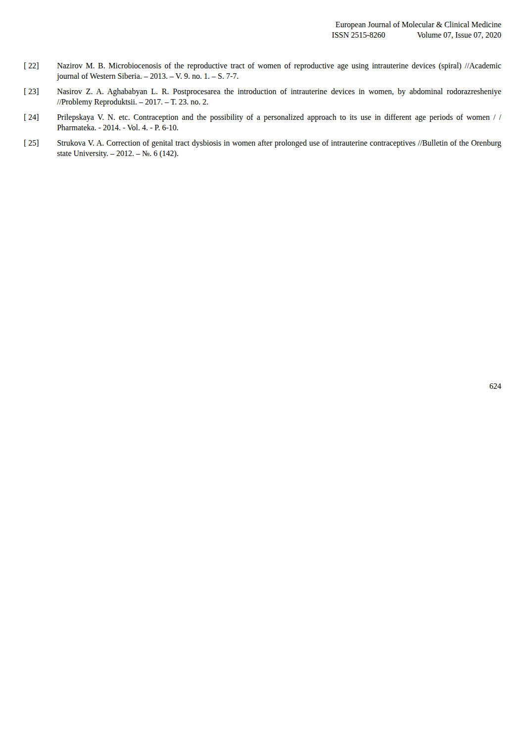European Journal of Molecular & Clinical Medicine ISSN 2515-8260 Volume 07, Issue 07, 2020
[ 22] Nazirov M. B. Microbiocenosis of the reproductive tract of women of reproductive age using intrauterine devices (spiral) //Academic journal of Western Siberia. – 2013. – V. 9. no. 1. – S. 7-7.
[ 23] Nasirov Z. A. Aghababyan L. R. Postprocesarea the introduction of intrauterine devices in women, by abdominal rodorazresheniye //Problemy Reproduktsii. – 2017. – T. 23. no. 2.
[ 24] Prilepskaya V. N. etc. Contraception and the possibility of a personalized approach to its use in different age periods of women / / Pharmateka. - 2014. - Vol. 4. - P. 6-10.
[ 25] Strukova V. A. Correction of genital tract dysbiosis in women after prolonged use of intrauterine contraceptives //Bulletin of the Orenburg state University. – 2012. – №. 6 (142).
624